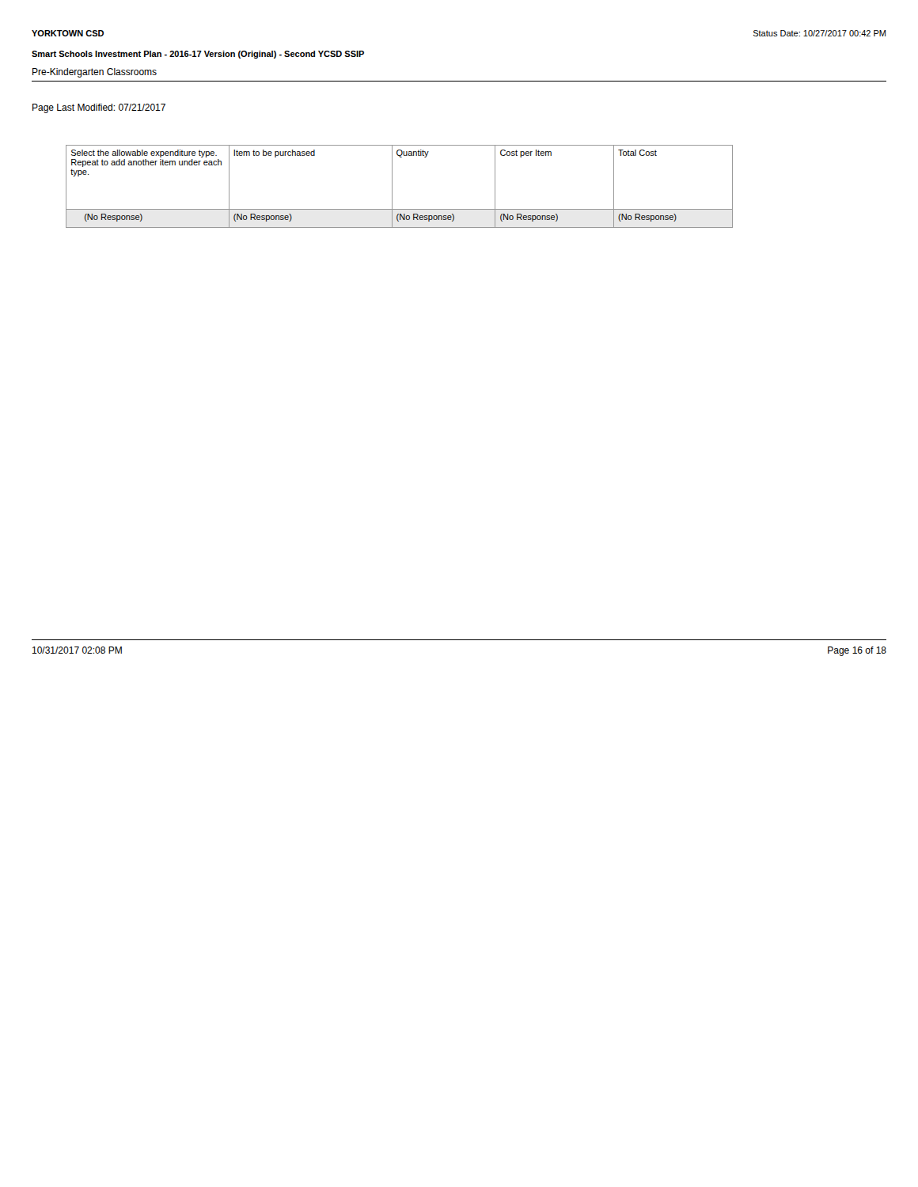YORKTOWN CSD Status Date: 10/27/2017 00:42 PM
Smart Schools Investment Plan - 2016-17 Version (Original) - Second YCSD SSIP
Pre-Kindergarten Classrooms
Page Last Modified: 07/21/2017
| Select the allowable expenditure type. Repeat to add another item under each type. | Item to be purchased | Quantity | Cost per Item | Total Cost |
| --- | --- | --- | --- | --- |
| (No Response) | (No Response) | (No Response) | (No Response) | (No Response) |
10/31/2017 02:08 PM Page 16 of 18